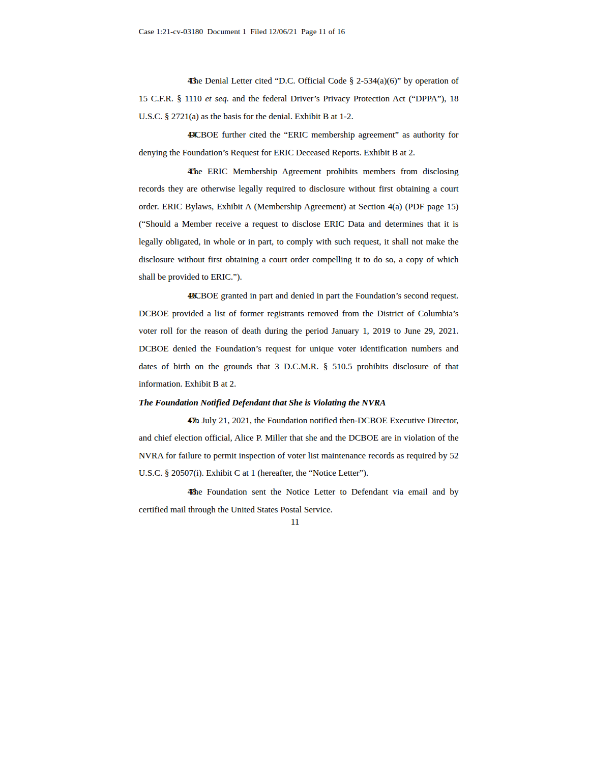Case 1:21-cv-03180 Document 1 Filed 12/06/21 Page 11 of 16
43. The Denial Letter cited “D.C. Official Code § 2-534(a)(6)” by operation of 15 C.F.R. § 1110 et seq. and the federal Driver’s Privacy Protection Act (“DPPA”), 18 U.S.C. § 2721(a) as the basis for the denial. Exhibit B at 1-2.
44. DCBOE further cited the “ERIC membership agreement” as authority for denying the Foundation’s Request for ERIC Deceased Reports. Exhibit B at 2.
45. The ERIC Membership Agreement prohibits members from disclosing records they are otherwise legally required to disclosure without first obtaining a court order. ERIC Bylaws, Exhibit A (Membership Agreement) at Section 4(a) (PDF page 15) (“Should a Member receive a request to disclose ERIC Data and determines that it is legally obligated, in whole or in part, to comply with such request, it shall not make the disclosure without first obtaining a court order compelling it to do so, a copy of which shall be provided to ERIC.”).
46. DCBOE granted in part and denied in part the Foundation’s second request. DCBOE provided a list of former registrants removed from the District of Columbia’s voter roll for the reason of death during the period January 1, 2019 to June 29, 2021. DCBOE denied the Foundation’s request for unique voter identification numbers and dates of birth on the grounds that 3 D.C.M.R. § 510.5 prohibits disclosure of that information. Exhibit B at 2.
The Foundation Notified Defendant that She is Violating the NVRA
47. On July 21, 2021, the Foundation notified then-DCBOE Executive Director, and chief election official, Alice P. Miller that she and the DCBOE are in violation of the NVRA for failure to permit inspection of voter list maintenance records as required by 52 U.S.C. § 20507(i). Exhibit C at 1 (hereafter, the “Notice Letter”).
48. The Foundation sent the Notice Letter to Defendant via email and by certified mail through the United States Postal Service.
11